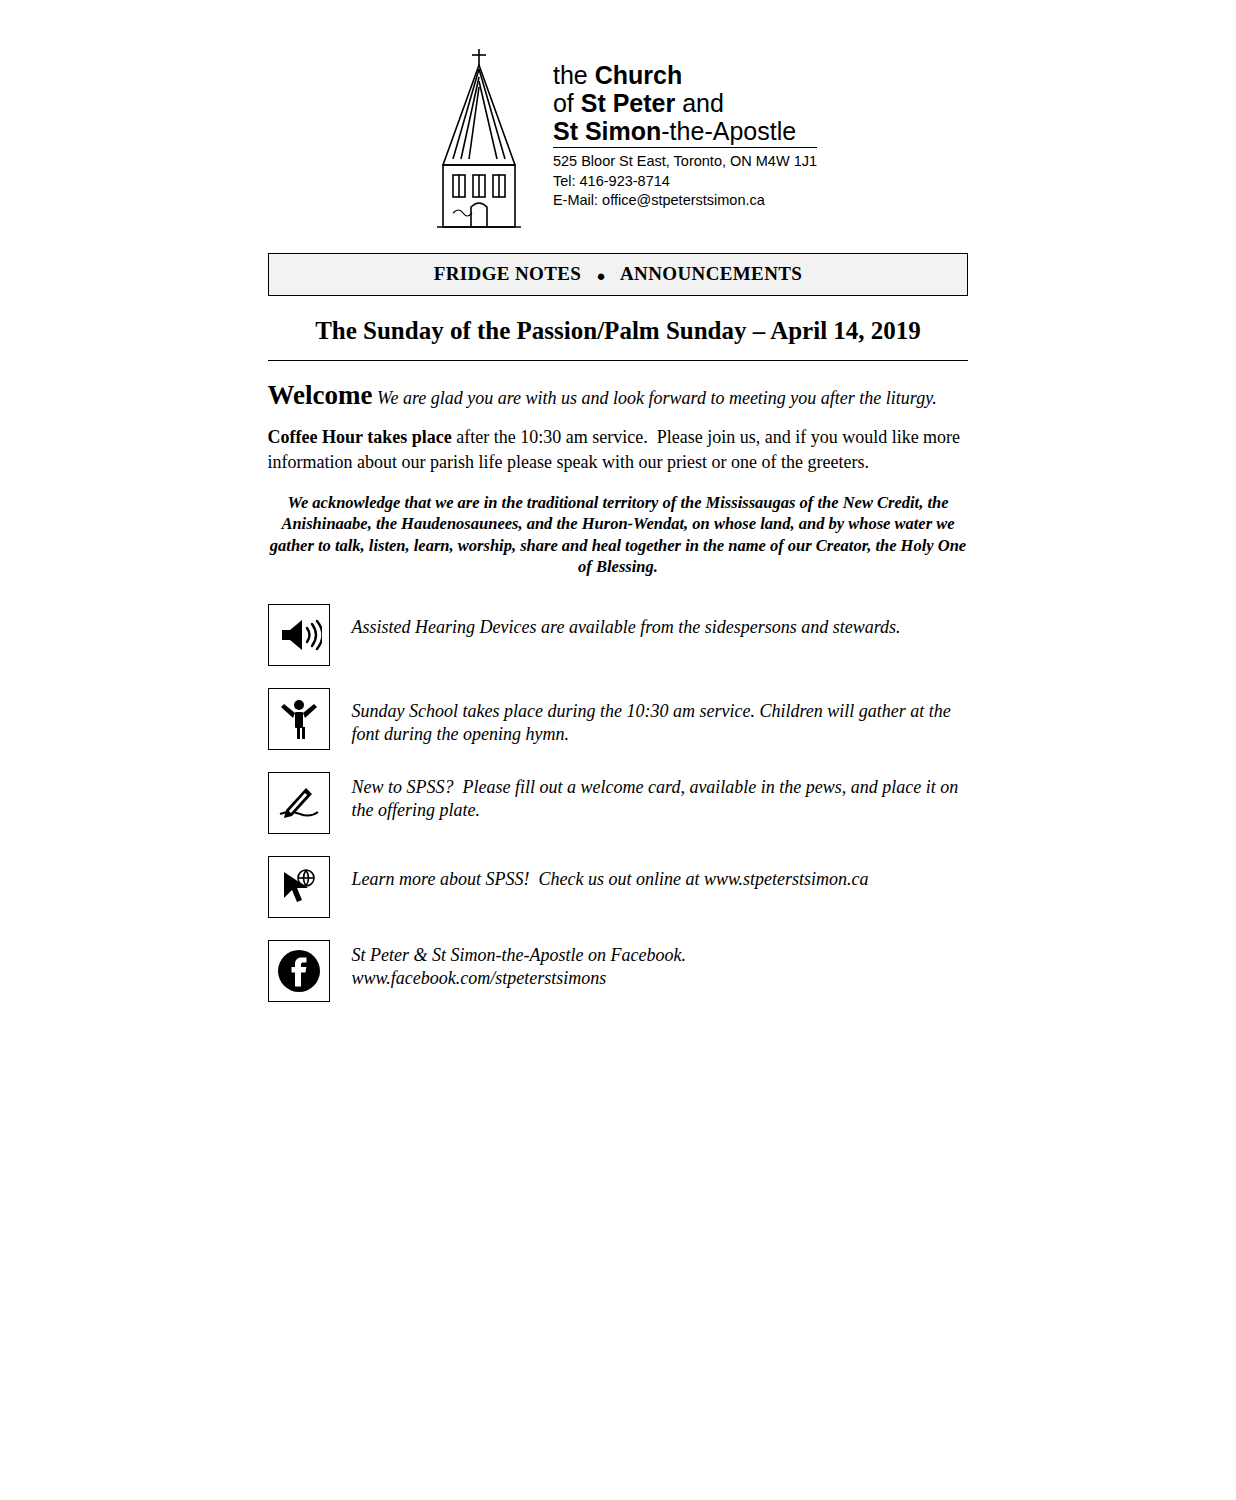the Church
of St Peter and
St Simon-the-Apostle
525 Bloor St East, Toronto, ON M4W 1J1
Tel: 416-923-8714
E-Mail: office@stpeterstsimon.ca
FRIDGE NOTES ● ANNOUNCEMENTS
The Sunday of the Passion/Palm Sunday – April 14, 2019
Welcome We are glad you are with us and look forward to meeting you after the liturgy.
Coffee Hour takes place after the 10:30 am service. Please join us, and if you would like more information about our parish life please speak with our priest or one of the greeters.
We acknowledge that we are in the traditional territory of the Mississaugas of the New Credit, the Anishinaabe, the Haudenosaunees, and the Huron-Wendat, on whose land, and by whose water we gather to talk, listen, learn, worship, share and heal together in the name of our Creator, the Holy One of Blessing.
Assisted Hearing Devices are available from the sidespersons and stewards.
Sunday School takes place during the 10:30 am service. Children will gather at the font during the opening hymn.
New to SPSS? Please fill out a welcome card, available in the pews, and place it on the offering plate.
Learn more about SPSS! Check us out online at www.stpeterstsimon.ca
St Peter & St Simon-the-Apostle on Facebook.
www.facebook.com/stpeterstsimons